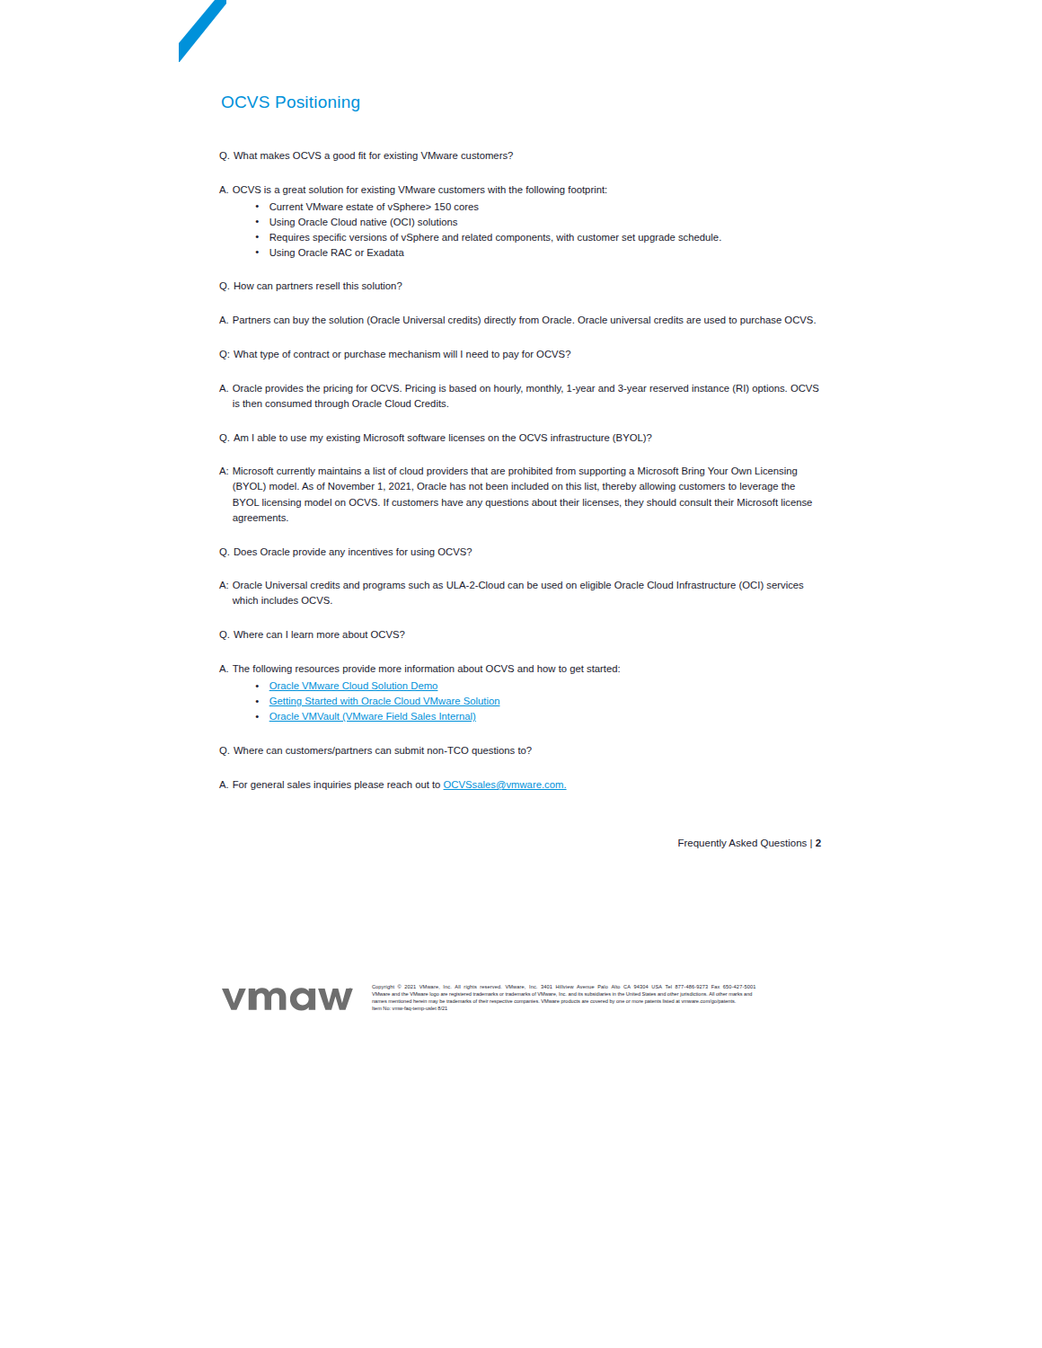OCVS Positioning
Q. What makes OCVS a good fit for existing VMware customers?
A. OCVS is a great solution for existing VMware customers with the following footprint:
Current VMware estate of vSphere> 150 cores
Using Oracle Cloud native (OCI) solutions
Requires specific versions of vSphere and related components, with customer set upgrade schedule.
Using Oracle RAC or Exadata
Q. How can partners resell this solution?
A. Partners can buy the solution (Oracle Universal credits) directly from Oracle. Oracle universal credits are used to purchase OCVS.
Q: What type of contract or purchase mechanism will I need to pay for OCVS?
A. Oracle provides the pricing for OCVS. Pricing is based on hourly, monthly, 1-year and 3-year reserved instance (RI) options. OCVS is then consumed through Oracle Cloud Credits.
Q. Am I able to use my existing Microsoft software licenses on the OCVS infrastructure (BYOL)?
A: Microsoft currently maintains a list of cloud providers that are prohibited from supporting a Microsoft Bring Your Own Licensing (BYOL) model. As of November 1, 2021, Oracle has not been included on this list, thereby allowing customers to leverage the BYOL licensing model on OCVS. If customers have any questions about their licenses, they should consult their Microsoft license agreements.
Q. Does Oracle provide any incentives for using OCVS?
A: Oracle Universal credits and programs such as ULA-2-Cloud can be used on eligible Oracle Cloud Infrastructure (OCI) services which includes OCVS.
Q. Where can I learn more about OCVS?
A. The following resources provide more information about OCVS and how to get started:
Oracle VMware Cloud Solution Demo
Getting Started with Oracle Cloud VMware Solution
Oracle VMVault (VMware Field Sales Internal)
Q. Where can customers/partners can submit non-TCO questions to?
A. For general sales inquiries please reach out to OCVSsales@vmware.com.
Frequently Asked Questions | 2
R
Copyright © 2021 VMware, Inc. All rights reserved. VMware, Inc. 3401 Hillview Avenue Palo Alto CA 94304 USA Tel 877-486-9273 Fax 650-427-5001
VMware and the VMware logo are registered trademarks or trademarks of VMware, Inc. and its subsidiaries in the United States and other jurisdictions. All other marks and
names mentioned herein may be trademarks of their respective companies. VMware products are covered by one or more patents listed at vmware.com/go/patents.
Item No: vmw-faq-temp-uslet 8/21